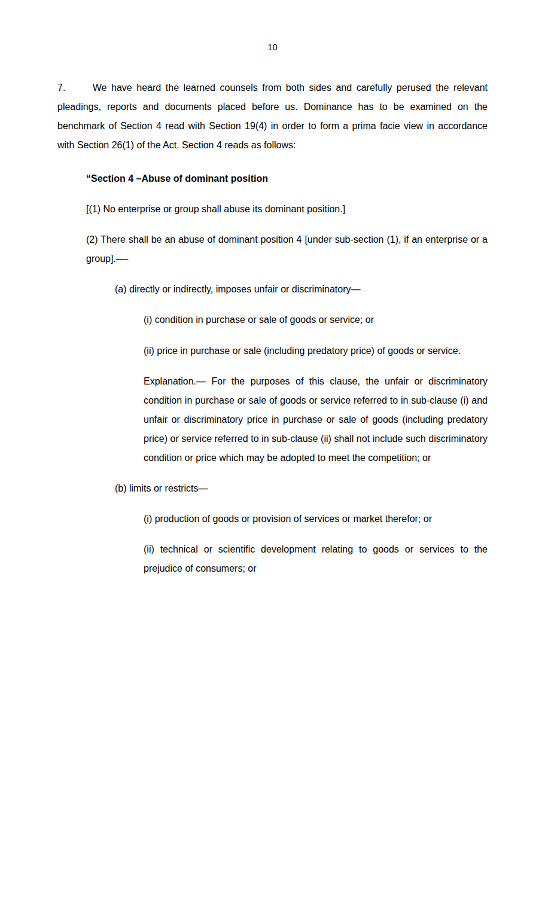10
7. We have heard the learned counsels from both sides and carefully perused the relevant pleadings, reports and documents placed before us. Dominance has to be examined on the benchmark of Section 4 read with Section 19(4) in order to form a prima facie view in accordance with Section 26(1) of the Act. Section 4 reads as follows:
“Section 4 –Abuse of dominant position
[(1) No enterprise or group shall abuse its dominant position.]
(2) There shall be an abuse of dominant position 4 [under sub-section (1), if an enterprise or a group].—-
(a) directly or indirectly, imposes unfair or discriminatory—
(i) condition in purchase or sale of goods or service; or
(ii) price in purchase or sale (including predatory price) of goods or service.
Explanation.— For the purposes of this clause, the unfair or discriminatory condition in purchase or sale of goods or service referred to in sub-clause (i) and unfair or discriminatory price in purchase or sale of goods (including predatory price) or service referred to in sub-clause (ii) shall not include such discriminatory condition or price which may be adopted to meet the competition; or
(b) limits or restricts—
(i) production of goods or provision of services or market therefor; or
(ii) technical or scientific development relating to goods or services to the prejudice of consumers; or